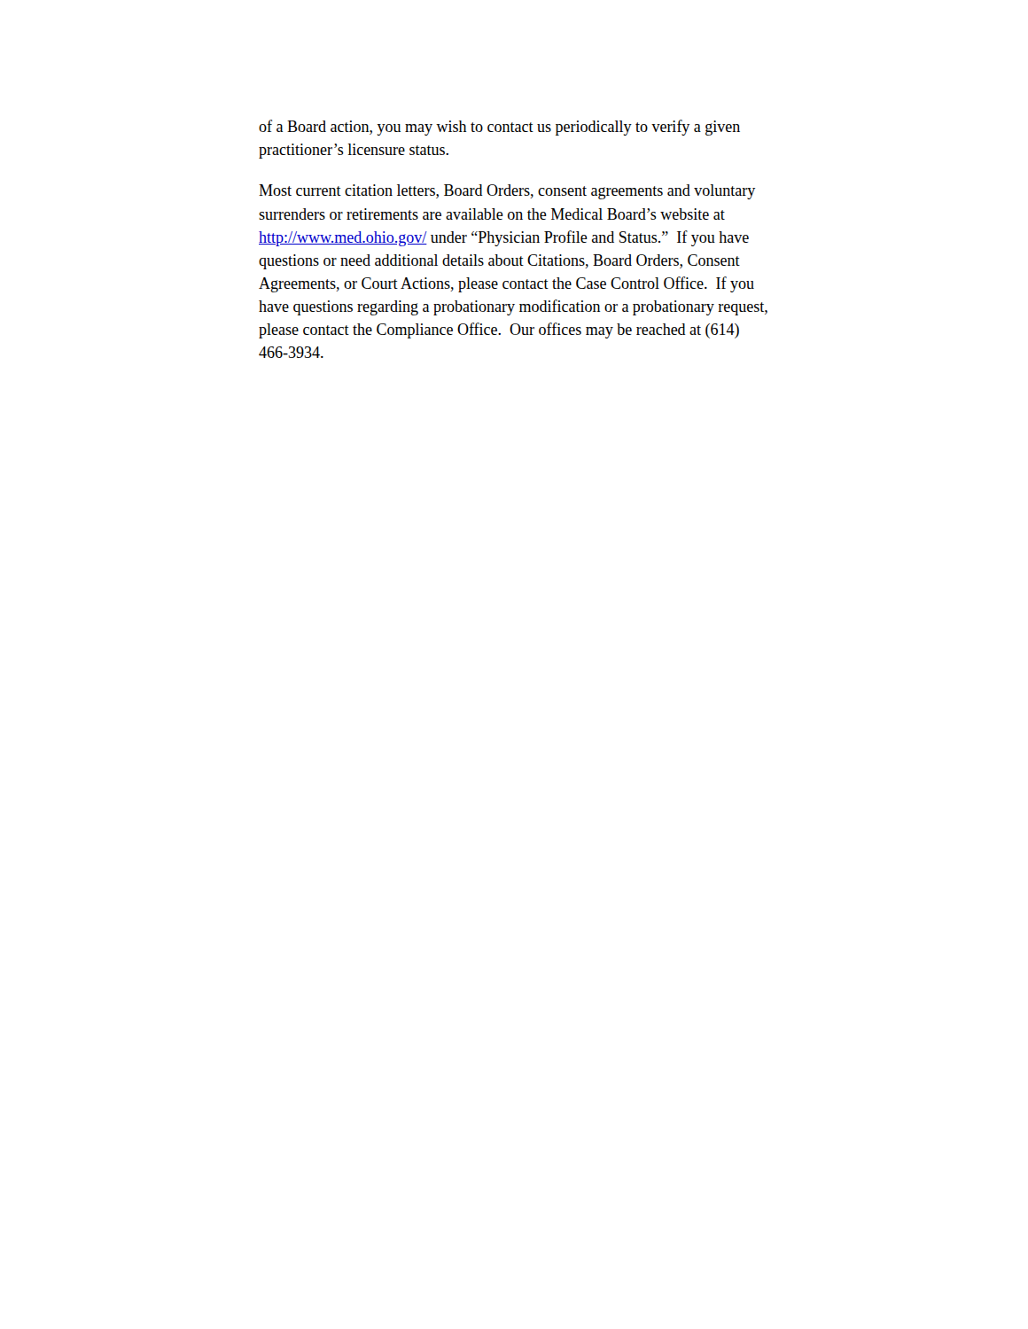of a Board action, you may wish to contact us periodically to verify a given practitioner’s licensure status.
Most current citation letters, Board Orders, consent agreements and voluntary surrenders or retirements are available on the Medical Board’s website at http://www.med.ohio.gov/ under “Physician Profile and Status.” If you have questions or need additional details about Citations, Board Orders, Consent Agreements, or Court Actions, please contact the Case Control Office. If you have questions regarding a probationary modification or a probationary request, please contact the Compliance Office. Our offices may be reached at (614) 466-3934.